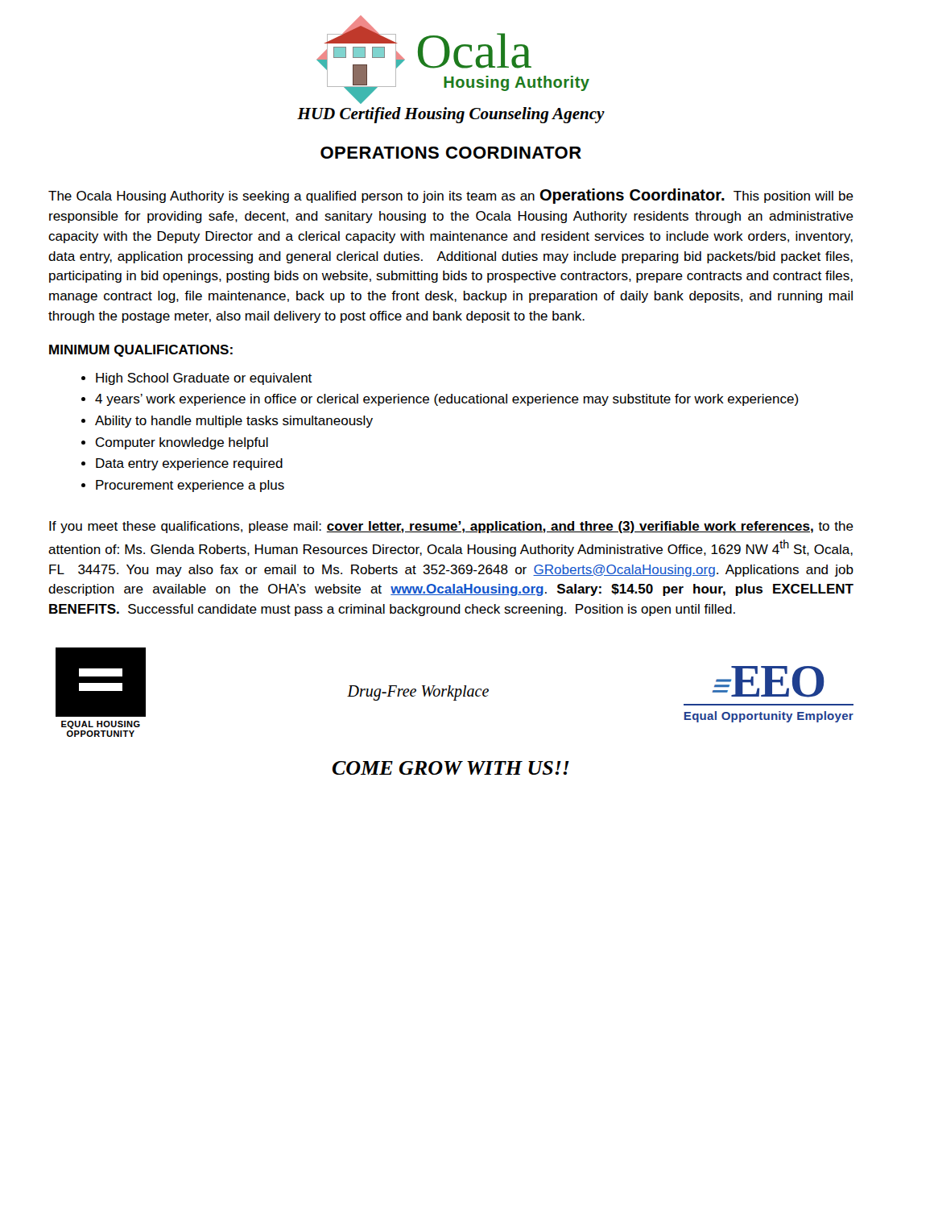Ocala
Housing Authority
HUD Certified Housing Counseling Agency
OPERATIONS COORDINATOR
The Ocala Housing Authority is seeking a qualified person to join its team as an Operations Coordinator. This position will be responsible for providing safe, decent, and sanitary housing to the Ocala Housing Authority residents through an administrative capacity with the Deputy Director and a clerical capacity with maintenance and resident services to include work orders, inventory, data entry, application processing and general clerical duties. Additional duties may include preparing bid packets/bid packet files, participating in bid openings, posting bids on website, submitting bids to prospective contractors, prepare contracts and contract files, manage contract log, file maintenance, back up to the front desk, backup in preparation of daily bank deposits, and running mail through the postage meter, also mail delivery to post office and bank deposit to the bank.
MINIMUM QUALIFICATIONS:
High School Graduate or equivalent
4 years’ work experience in office or clerical experience (educational experience may substitute for work experience)
Ability to handle multiple tasks simultaneously
Computer knowledge helpful
Data entry experience required
Procurement experience a plus
If you meet these qualifications, please mail: cover letter, resume’, application, and three (3) verifiable work references, to the attention of: Ms. Glenda Roberts, Human Resources Director, Ocala Housing Authority Administrative Office, 1629 NW 4th St, Ocala, FL 34475. You may also fax or email to Ms. Roberts at 352-369-2648 or GRoberts@OcalaHousing.org. Applications and job description are available on the OHA’s website at www.OcalaHousing.org. Salary: $14.50 per hour, plus EXCELLENT BENEFITS. Successful candidate must pass a criminal background check screening. Position is open until filled.
EQUAL HOUSING
OPPORTUNITY
Drug-Free Workplace
≡EEO
Equal Opportunity Employer
COME GROW WITH US!!